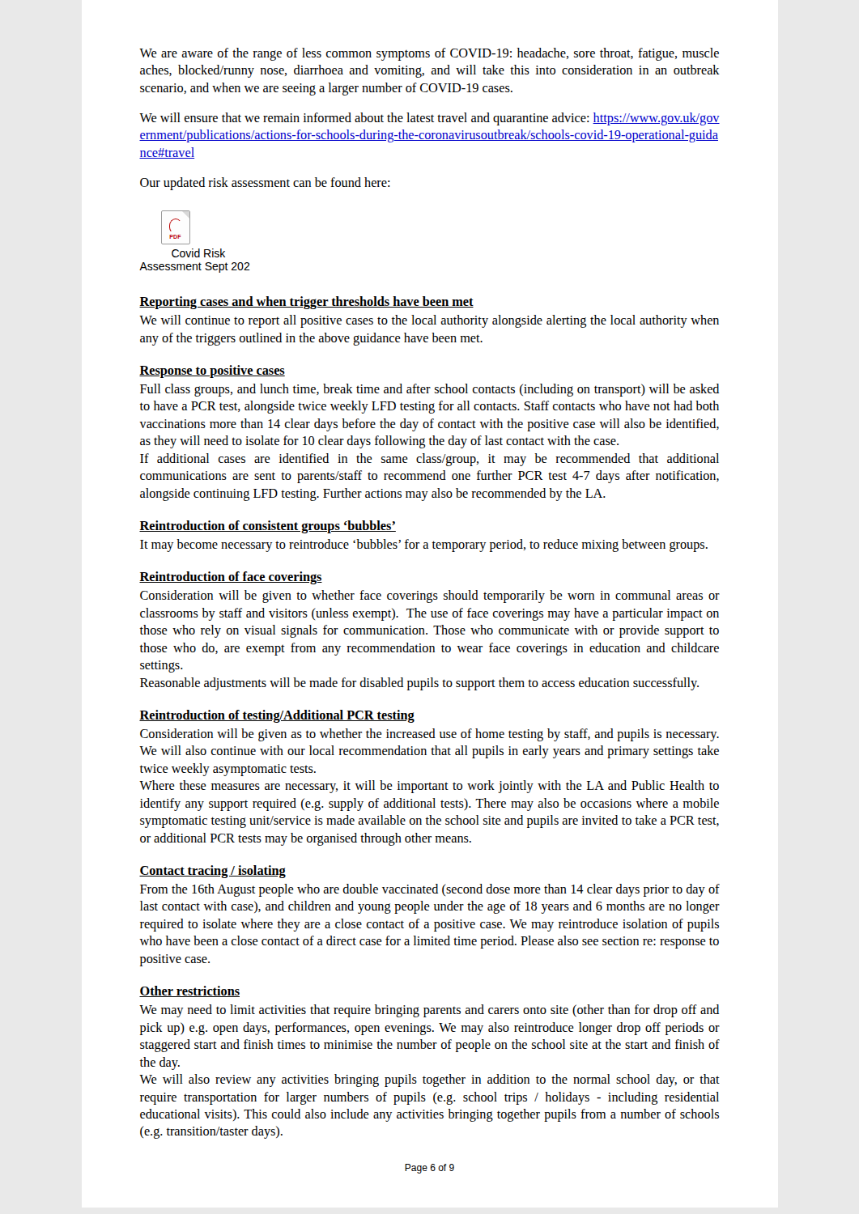We are aware of the range of less common symptoms of COVID-19: headache, sore throat, fatigue, muscle aches, blocked/runny nose, diarrhoea and vomiting, and will take this into consideration in an outbreak scenario, and when we are seeing a larger number of COVID-19 cases.
We will ensure that we remain informed about the latest travel and quarantine advice: https://www.gov.uk/government/publications/actions-for-schools-during-the-coronavirusoutbreak/schools-covid-19-operational-guidance#travel
Our updated risk assessment can be found here:
PDF
Covid Risk
Assessment Sept 202
Reporting cases and when trigger thresholds have been met
We will continue to report all positive cases to the local authority alongside alerting the local authority when any of the triggers outlined in the above guidance have been met.
Response to positive cases
Full class groups, and lunch time, break time and after school contacts (including on transport) will be asked to have a PCR test, alongside twice weekly LFD testing for all contacts. Staff contacts who have not had both vaccinations more than 14 clear days before the day of contact with the positive case will also be identified, as they will need to isolate for 10 clear days following the day of last contact with the case.
If additional cases are identified in the same class/group, it may be recommended that additional communications are sent to parents/staff to recommend one further PCR test 4-7 days after notification, alongside continuing LFD testing. Further actions may also be recommended by the LA.
Reintroduction of consistent groups ‘bubbles’
It may become necessary to reintroduce ‘bubbles’ for a temporary period, to reduce mixing between groups.
Reintroduction of face coverings
Consideration will be given to whether face coverings should temporarily be worn in communal areas or classrooms by staff and visitors (unless exempt). The use of face coverings may have a particular impact on those who rely on visual signals for communication. Those who communicate with or provide support to those who do, are exempt from any recommendation to wear face coverings in education and childcare settings.
Reasonable adjustments will be made for disabled pupils to support them to access education successfully.
Reintroduction of testing/Additional PCR testing
Consideration will be given as to whether the increased use of home testing by staff, and pupils is necessary. We will also continue with our local recommendation that all pupils in early years and primary settings take twice weekly asymptomatic tests.
Where these measures are necessary, it will be important to work jointly with the LA and Public Health to identify any support required (e.g. supply of additional tests). There may also be occasions where a mobile symptomatic testing unit/service is made available on the school site and pupils are invited to take a PCR test, or additional PCR tests may be organised through other means.
Contact tracing / isolating
From the 16th August people who are double vaccinated (second dose more than 14 clear days prior to day of last contact with case), and children and young people under the age of 18 years and 6 months are no longer required to isolate where they are a close contact of a positive case. We may reintroduce isolation of pupils who have been a close contact of a direct case for a limited time period. Please also see section re: response to positive case.
Other restrictions
We may need to limit activities that require bringing parents and carers onto site (other than for drop off and pick up) e.g. open days, performances, open evenings. We may also reintroduce longer drop off periods or staggered start and finish times to minimise the number of people on the school site at the start and finish of the day.
We will also review any activities bringing pupils together in addition to the normal school day, or that require transportation for larger numbers of pupils (e.g. school trips / holidays - including residential educational visits). This could also include any activities bringing together pupils from a number of schools (e.g. transition/taster days).
Page 6 of 9